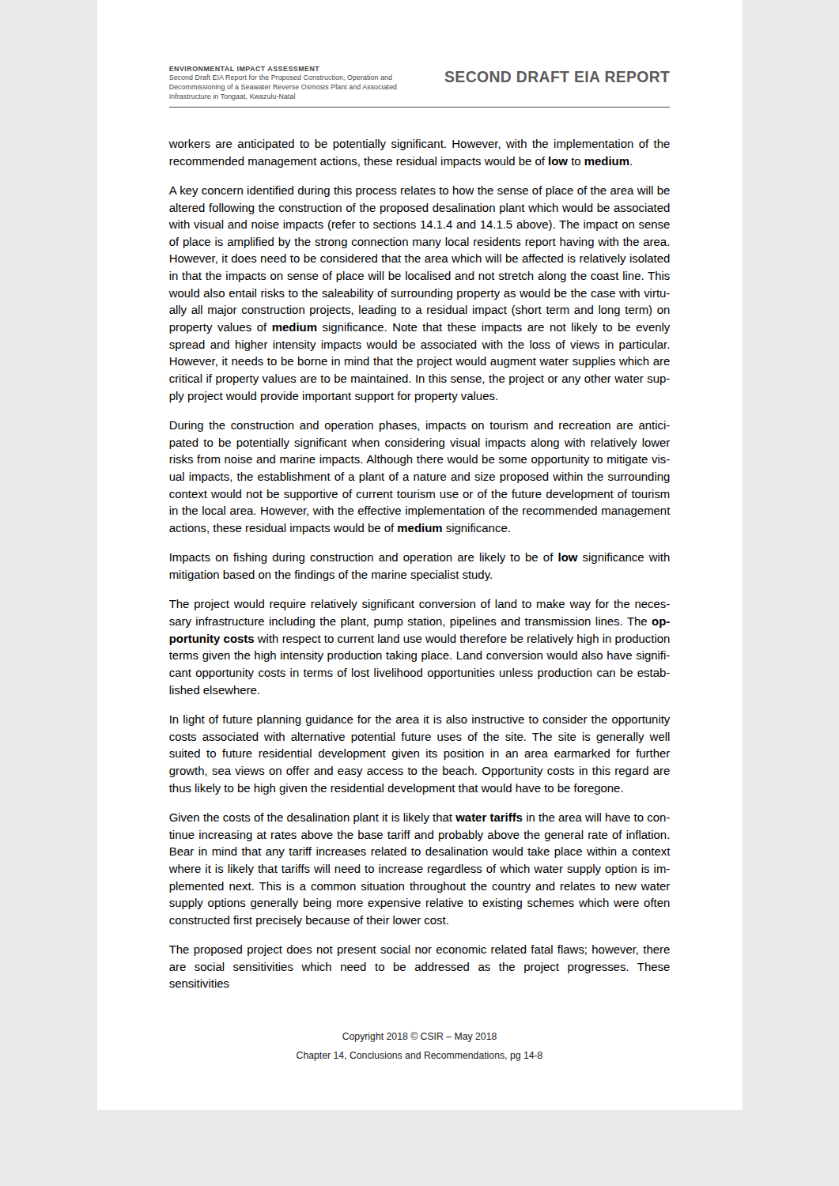ENVIRONMENTAL IMPACT ASSESSMENT
Second Draft EIA Report for the Proposed Construction, Operation and
Decommissioning of a Seawater Reverse Osmosis Plant and Associated
Infrastructure in Tongaat, Kwazulu-Natal
SECOND DRAFT EIA REPORT
workers are anticipated to be potentially significant. However, with the implementation of the recommended management actions, these residual impacts would be of low to medium.
A key concern identified during this process relates to how the sense of place of the area will be altered following the construction of the proposed desalination plant which would be associated with visual and noise impacts (refer to sections 14.1.4 and 14.1.5 above). The impact on sense of place is amplified by the strong connection many local residents report having with the area. However, it does need to be considered that the area which will be affected is relatively isolated in that the impacts on sense of place will be localised and not stretch along the coast line. This would also entail risks to the saleability of surrounding property as would be the case with virtually all major construction projects, leading to a residual impact (short term and long term) on property values of medium significance. Note that these impacts are not likely to be evenly spread and higher intensity impacts would be associated with the loss of views in particular. However, it needs to be borne in mind that the project would augment water supplies which are critical if property values are to be maintained. In this sense, the project or any other water supply project would provide important support for property values.
During the construction and operation phases, impacts on tourism and recreation are anticipated to be potentially significant when considering visual impacts along with relatively lower risks from noise and marine impacts. Although there would be some opportunity to mitigate visual impacts, the establishment of a plant of a nature and size proposed within the surrounding context would not be supportive of current tourism use or of the future development of tourism in the local area. However, with the effective implementation of the recommended management actions, these residual impacts would be of medium significance.
Impacts on fishing during construction and operation are likely to be of low significance with mitigation based on the findings of the marine specialist study.
The project would require relatively significant conversion of land to make way for the necessary infrastructure including the plant, pump station, pipelines and transmission lines. The opportunity costs with respect to current land use would therefore be relatively high in production terms given the high intensity production taking place. Land conversion would also have significant opportunity costs in terms of lost livelihood opportunities unless production can be established elsewhere.
In light of future planning guidance for the area it is also instructive to consider the opportunity costs associated with alternative potential future uses of the site. The site is generally well suited to future residential development given its position in an area earmarked for further growth, sea views on offer and easy access to the beach. Opportunity costs in this regard are thus likely to be high given the residential development that would have to be foregone.
Given the costs of the desalination plant it is likely that water tariffs in the area will have to continue increasing at rates above the base tariff and probably above the general rate of inflation. Bear in mind that any tariff increases related to desalination would take place within a context where it is likely that tariffs will need to increase regardless of which water supply option is implemented next. This is a common situation throughout the country and relates to new water supply options generally being more expensive relative to existing schemes which were often constructed first precisely because of their lower cost.
The proposed project does not present social nor economic related fatal flaws; however, there are social sensitivities which need to be addressed as the project progresses. These sensitivities
Copyright 2018 © CSIR – May 2018
Chapter 14, Conclusions and Recommendations, pg 14-8